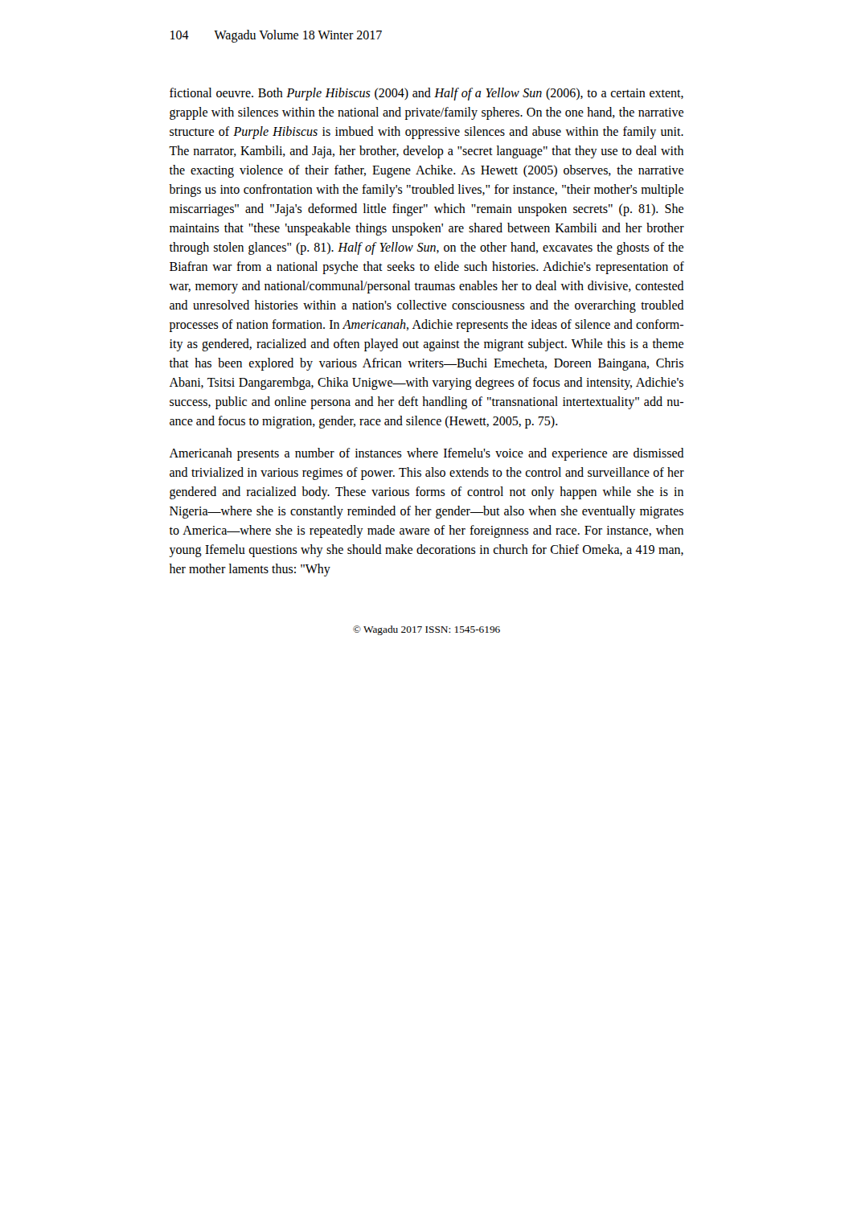104 Wagadu Volume 18 Winter 2017
fictional oeuvre. Both Purple Hibiscus (2004) and Half of a Yellow Sun (2006), to a certain extent, grapple with silences within the national and private/family spheres. On the one hand, the narrative structure of Purple Hibiscus is imbued with oppressive silences and abuse within the family unit. The narrator, Kambili, and Jaja, her brother, develop a "secret language" that they use to deal with the exacting violence of their father, Eugene Achike. As Hewett (2005) observes, the narrative brings us into confrontation with the family's "troubled lives," for instance, "their mother's multiple miscarriages" and "Jaja's deformed little finger" which "remain unspoken secrets" (p. 81). She maintains that "these 'unspeakable things unspoken' are shared between Kambili and her brother through stolen glances" (p. 81). Half of Yellow Sun, on the other hand, excavates the ghosts of the Biafran war from a national psyche that seeks to elide such histories. Adichie's representation of war, memory and national/communal/personal traumas enables her to deal with divisive, contested and unresolved histories within a nation's collective consciousness and the overarching troubled processes of nation formation. In Americanah, Adichie represents the ideas of silence and conformity as gendered, racialized and often played out against the migrant subject. While this is a theme that has been explored by various African writers—Buchi Emecheta, Doreen Baingana, Chris Abani, Tsitsi Dangarembga, Chika Unigwe—with varying degrees of focus and intensity, Adichie's success, public and online persona and her deft handling of "transnational intertextuality" add nuance and focus to migration, gender, race and silence (Hewett, 2005, p. 75).
Americanah presents a number of instances where Ifemelu's voice and experience are dismissed and trivialized in various regimes of power. This also extends to the control and surveillance of her gendered and racialized body. These various forms of control not only happen while she is in Nigeria—where she is constantly reminded of her gender—but also when she eventually migrates to America—where she is repeatedly made aware of her foreignness and race. For instance, when young Ifemelu questions why she should make decorations in church for Chief Omeka, a 419 man, her mother laments thus: "Why
© Wagadu 2017 ISSN: 1545-6196